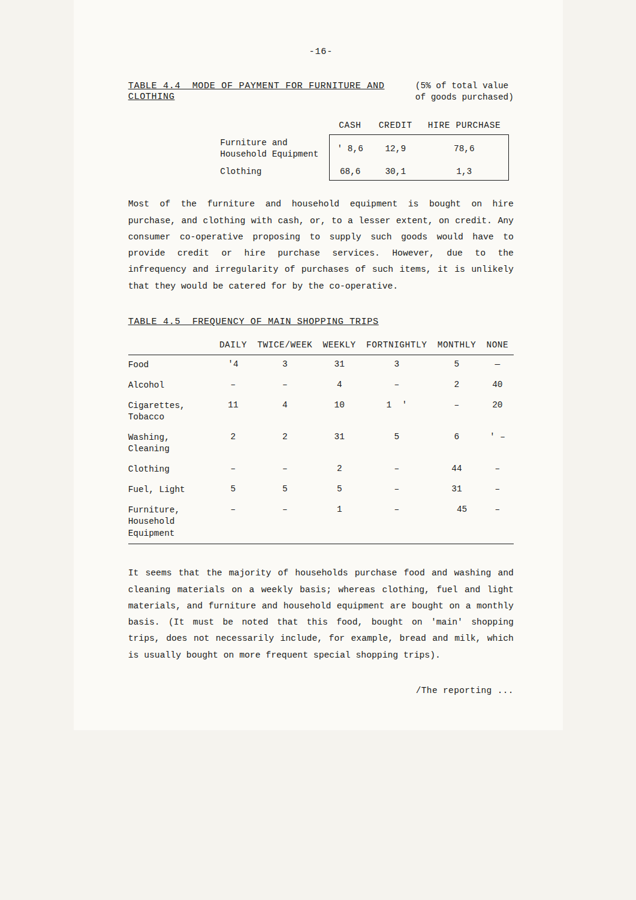-16-
TABLE 4.4 MODE OF PAYMENT FOR FURNITURE AND CLOTHING
(5% of total value
of goods purchased)
| | CASH | CREDIT | HIRE PURCHASE |
| --- | --- | --- | --- |
| Furniture and Household Equipment | ′ 8,6 | 12,9 | 78,6 |
| Clothing | 68,6 | 30,1 | 1,3 |
Most of the furniture and household equipment is bought on hire purchase, and clothing with cash, or, to a lesser extent, on credit. Any consumer co-operative proposing to supply such goods would have to provide credit or hire purchase services. However, due to the infrequency and irregularity of purchases of such items, it is unlikely that they would be catered for by the co-operative.
TABLE 4.5 FREQUENCY OF MAIN SHOPPING TRIPS
| | DAILY | TWICE/WEEK | WEEKLY | FORTNIGHTLY | MONTHLY | NONE |
| --- | --- | --- | --- | --- | --- | --- |
| Food | ′4 | 3 | 31 | 3 | 5 | — |
| Alcohol | – | – | 4 | – | 2 | 40 |
| Cigarettes, Tobacco | 11 | 4 | 10 | 1 ′ | – | 20 |
| Washing, Cleaning | 2 | 2 | 31 | 5 | 6 | ′ – |
| Clothing | – | – | 2 | – | 44 | – |
| Fuel, Light | 5 | 5 | 5 | – | 31 | – |
| Furniture, Household Equipment | – | – | 1 | – | 45 | – |
It seems that the majority of households purchase food and washing and cleaning materials on a weekly basis; whereas clothing, fuel and light materials, and furniture and household equipment are bought on a monthly basis. (It must be noted that this food, bought on 'main' shopping trips, does not necessarily include, for example, bread and milk, which is usually bought on more frequent special shopping trips).
/The reporting ...